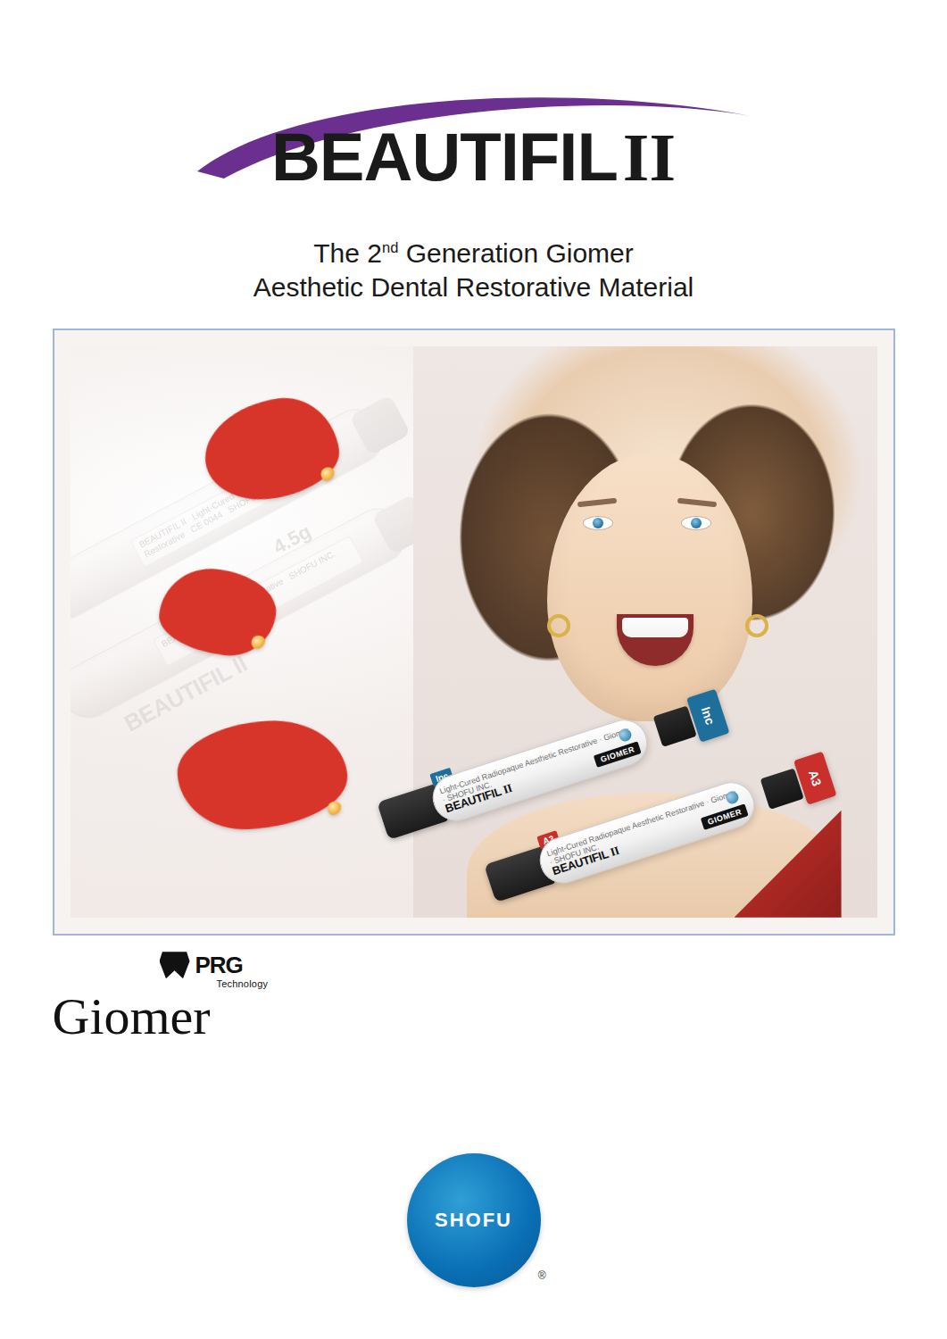BEAUTIFILII
The 2nd Generation Giomer
Aesthetic Dental Restorative Material
BEAUTIFIL II Light-Cured Radiopaque Aesthetic Restorative CE 0044 SHOFU INC.
BEAUTIFIL II Giomer Restorative SHOFU INC.
5g 4.5g BEAUTIFIL II
Inc Light-Cured Radiopaque Aesthetic Restorative · Giomer · SHOFU INC. BEAUTIFIL II GIOMER Inc
A3 Light-Cured Radiopaque Aesthetic Restorative · Giomer · SHOFU INC. BEAUTIFIL II GIOMER A3
PRG Technology
Giomer
SHOFU ®